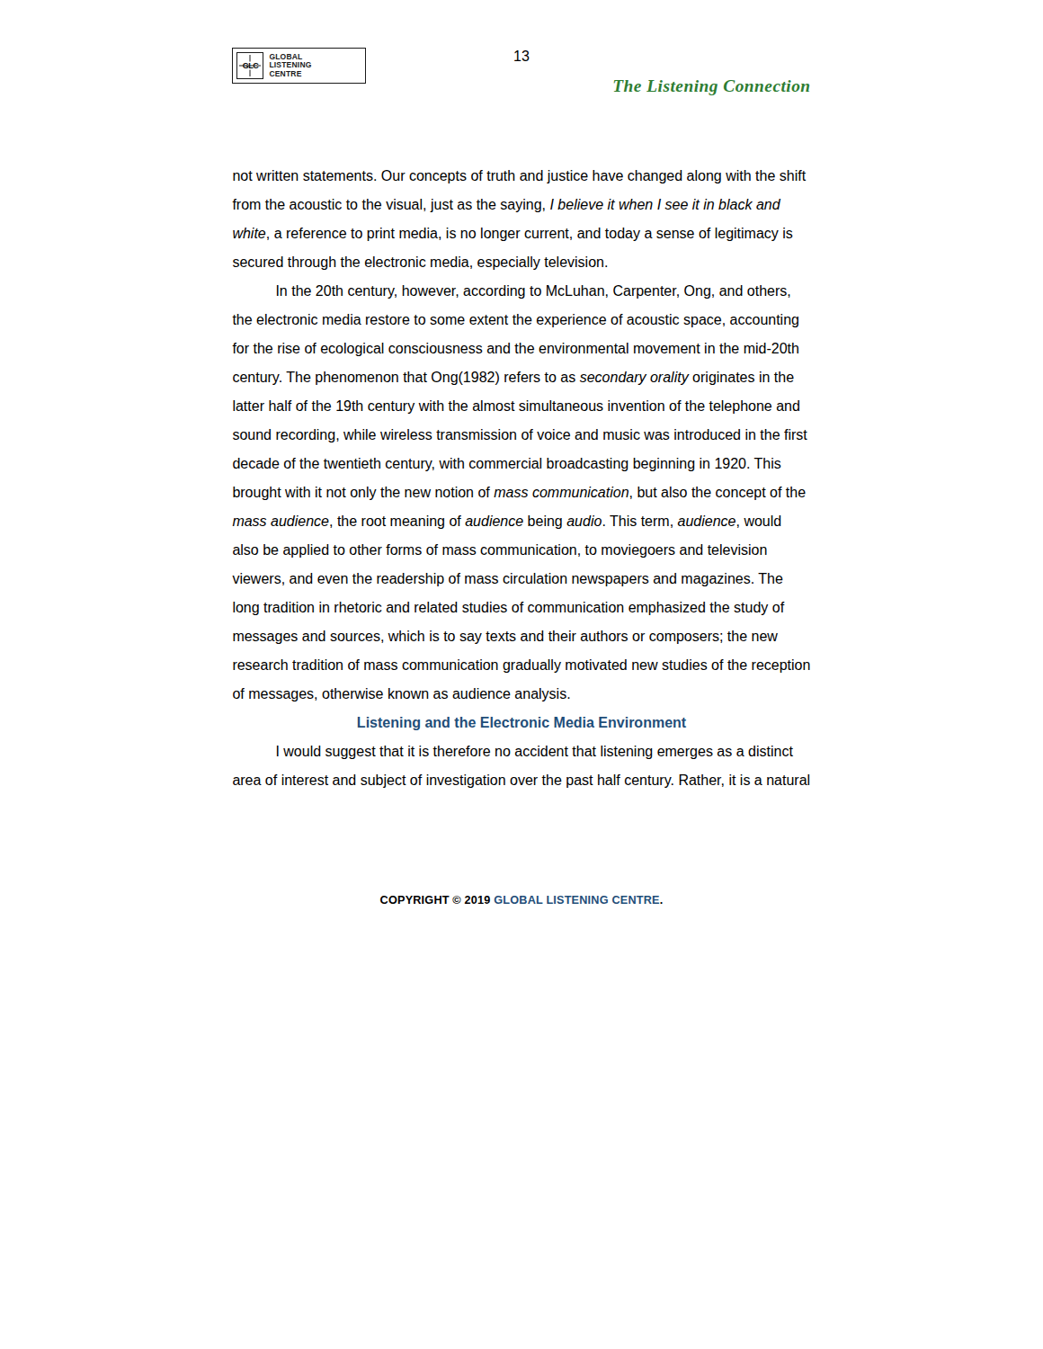GLC
Global
Listening
Centre
13
The Listening Connection
not written statements. Our concepts of truth and justice have changed along with the shift from the acoustic to the visual, just as the saying, I believe it when I see it in black and white, a reference to print media, is no longer current, and today a sense of legitimacy is secured through the electronic media, especially television.
In the 20th century, however, according to McLuhan, Carpenter, Ong, and others, the electronic media restore to some extent the experience of acoustic space, accounting for the rise of ecological consciousness and the environmental movement in the mid-20th century. The phenomenon that Ong(1982) refers to as secondary orality originates in the latter half of the 19th century with the almost simultaneous invention of the telephone and sound recording, while wireless transmission of voice and music was introduced in the first decade of the twentieth century, with commercial broadcasting beginning in 1920. This brought with it not only the new notion of mass communication, but also the concept of the mass audience, the root meaning of audience being audio. This term, audience, would also be applied to other forms of mass communication, to moviegoers and television viewers, and even the readership of mass circulation newspapers and magazines. The long tradition in rhetoric and related studies of communication emphasized the study of messages and sources, which is to say texts and their authors or composers; the new research tradition of mass communication gradually motivated new studies of the reception of messages, otherwise known as audience analysis.
Listening and the Electronic Media Environment
I would suggest that it is therefore no accident that listening emerges as a distinct area of interest and subject of investigation over the past half century. Rather, it is a natural
COPYRIGHT © 2019 GLOBAL LISTENING CENTRE.